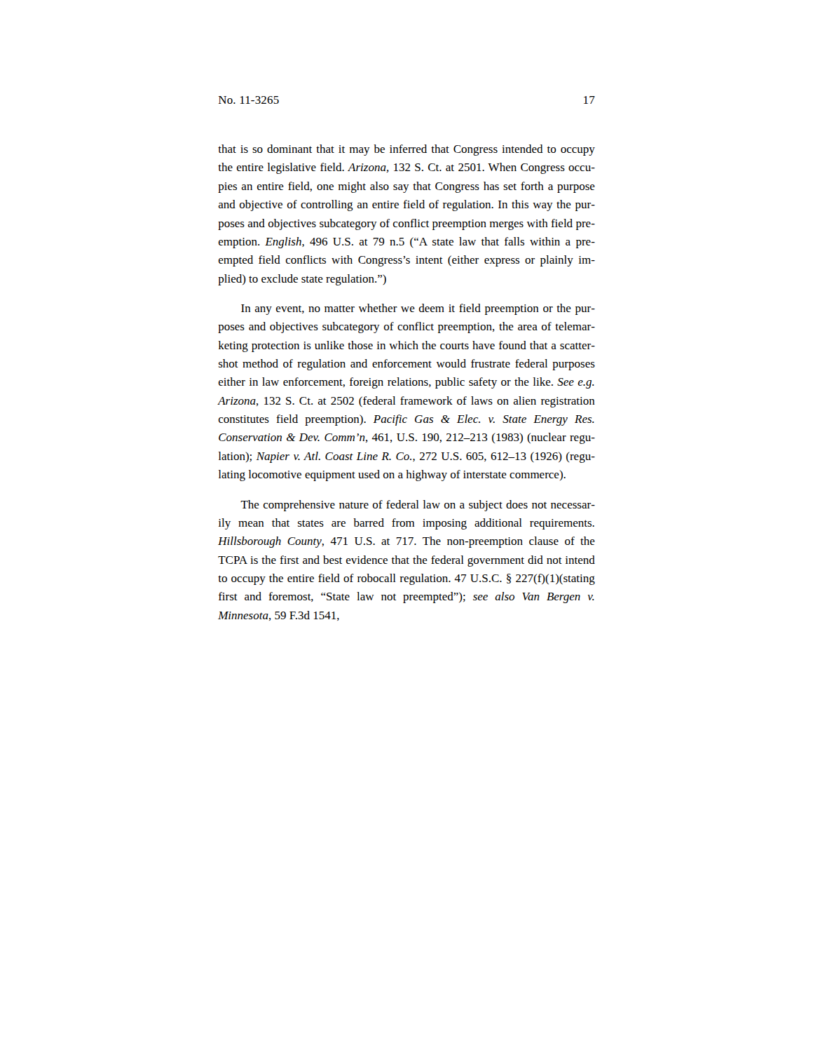No. 11-3265 17
that is so dominant that it may be inferred that Congress intended to occupy the entire legislative field. Arizona, 132 S. Ct. at 2501. When Congress occupies an entire field, one might also say that Congress has set forth a purpose and objective of controlling an entire field of regulation. In this way the purposes and objectives subcategory of conflict preemption merges with field preemption. English, 496 U.S. at 79 n.5 (“A state law that falls within a pre-empted field conflicts with Congress’s intent (either express or plainly implied) to exclude state regulation.”)
In any event, no matter whether we deem it field preemption or the purposes and objectives subcategory of conflict preemption, the area of telemarketing protection is unlike those in which the courts have found that a scattershot method of regulation and enforcement would frustrate federal purposes either in law enforcement, foreign relations, public safety or the like. See e.g. Arizona, 132 S. Ct. at 2502 (federal framework of laws on alien registration constitutes field preemption). Pacific Gas & Elec. v. State Energy Res. Conservation & Dev. Comm’n, 461, U.S. 190, 212–213 (1983) (nuclear regulation); Napier v. Atl. Coast Line R. Co., 272 U.S. 605, 612–13 (1926) (regulating locomotive equipment used on a highway of interstate commerce).
The comprehensive nature of federal law on a subject does not necessarily mean that states are barred from imposing additional requirements. Hillsborough County, 471 U.S. at 717. The non-preemption clause of the TCPA is the first and best evidence that the federal government did not intend to occupy the entire field of robocall regulation. 47 U.S.C. § 227(f)(1)(stating first and foremost, “State law not preempted”); see also Van Bergen v. Minnesota, 59 F.3d 1541,